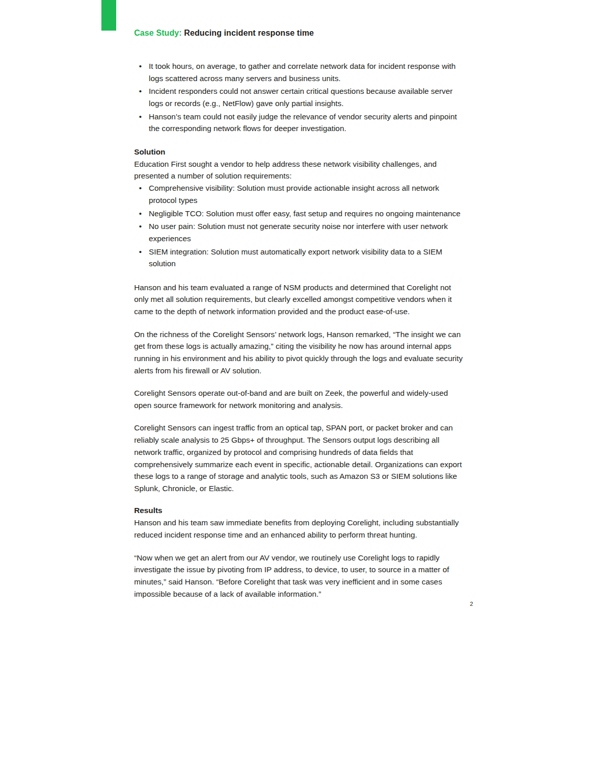Case Study: Reducing incident response time
It took hours, on average, to gather and correlate network data for incident response with logs scattered across many servers and business units.
Incident responders could not answer certain critical questions because available server logs or records (e.g., NetFlow) gave only partial insights.
Hanson’s team could not easily judge the relevance of vendor security alerts and pinpoint the corresponding network flows for deeper investigation.
Solution
Education First sought a vendor to help address these network visibility challenges, and presented a number of solution requirements:
Comprehensive visibility: Solution must provide actionable insight across all network protocol types
Negligible TCO: Solution must offer easy, fast setup and requires no ongoing maintenance
No user pain: Solution must not generate security noise nor interfere with user network experiences
SIEM integration: Solution must automatically export network visibility data to a SIEM solution
Hanson and his team evaluated a range of NSM products and determined that Corelight not only met all solution requirements, but clearly excelled amongst competitive vendors when it came to the depth of network information provided and the product ease-of-use.
On the richness of the Corelight Sensors’ network logs, Hanson remarked, “The insight we can get from these logs is actually amazing,” citing the visibility he now has around internal apps running in his environment and his ability to pivot quickly through the logs and evaluate security alerts from his firewall or AV solution.
Corelight Sensors operate out-of-band and are built on Zeek, the powerful and widely-used open source framework for network monitoring and analysis.
Corelight Sensors can ingest traffic from an optical tap, SPAN port, or packet broker and can reliably scale analysis to 25 Gbps+ of throughput. The Sensors output logs describing all network traffic, organized by protocol and comprising hundreds of data fields that comprehensively summarize each event in specific, actionable detail. Organizations can export these logs to a range of storage and analytic tools, such as Amazon S3 or SIEM solutions like Splunk, Chronicle, or Elastic.
Results
Hanson and his team saw immediate benefits from deploying Corelight, including substantially reduced incident response time and an enhanced ability to perform threat hunting.
“Now when we get an alert from our AV vendor, we routinely use Corelight logs to rapidly investigate the issue by pivoting from IP address, to device, to user, to source in a matter of minutes,” said Hanson. “Before Corelight that task was very inefficient and in some cases impossible because of a lack of available information.”
2